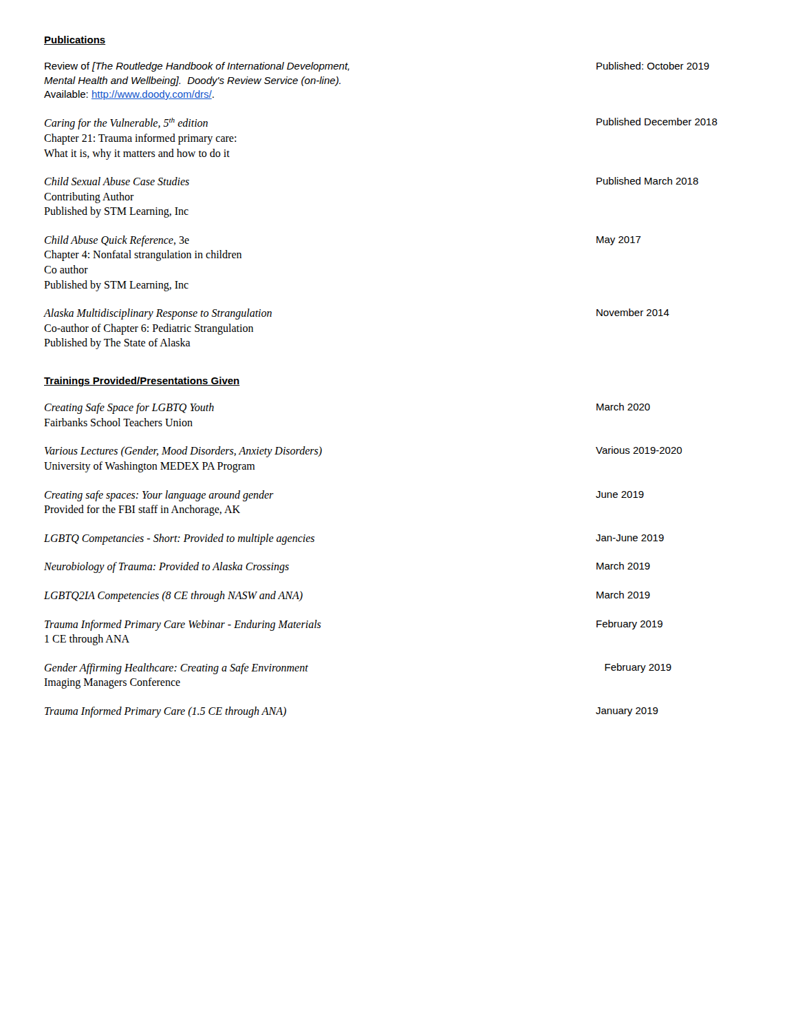Publications
Review of [The Routledge Handbook of International Development,
Mental Health and Wellbeing]. Doody's Review Service (on-line).
Available: http://www.doody.com/drs/.
Published: October 2019
Caring for the Vulnerable, 5th edition
Chapter 21: Trauma informed primary care:
What it is, why it matters and how to do it
Published December 2018
Child Sexual Abuse Case Studies
Contributing Author
Published by STM Learning, Inc
Published March 2018
Child Abuse Quick Reference, 3e
Chapter 4: Nonfatal strangulation in children
Co author
Published by STM Learning, Inc
May 2017
Alaska Multidisciplinary Response to Strangulation
Co-author of Chapter 6: Pediatric Strangulation
Published by The State of Alaska
November 2014
Trainings Provided/Presentations Given
Creating Safe Space for LGBTQ Youth
Fairbanks School Teachers Union
March 2020
Various Lectures (Gender, Mood Disorders, Anxiety Disorders)
University of Washington MEDEX PA Program
Various 2019-2020
Creating safe spaces: Your language around gender
Provided for the FBI staff in Anchorage, AK
June 2019
LGBTQ Competancies - Short: Provided to multiple agencies
Jan-June 2019
Neurobiology of Trauma: Provided to Alaska Crossings
March 2019
LGBTQ2IA Competencies (8 CE through NASW and ANA)
March 2019
Trauma Informed Primary Care Webinar - Enduring Materials
1 CE through ANA
February 2019
Gender Affirming Healthcare: Creating a Safe Environment
Imaging Managers Conference
February 2019
Trauma Informed Primary Care (1.5 CE through ANA)
January 2019